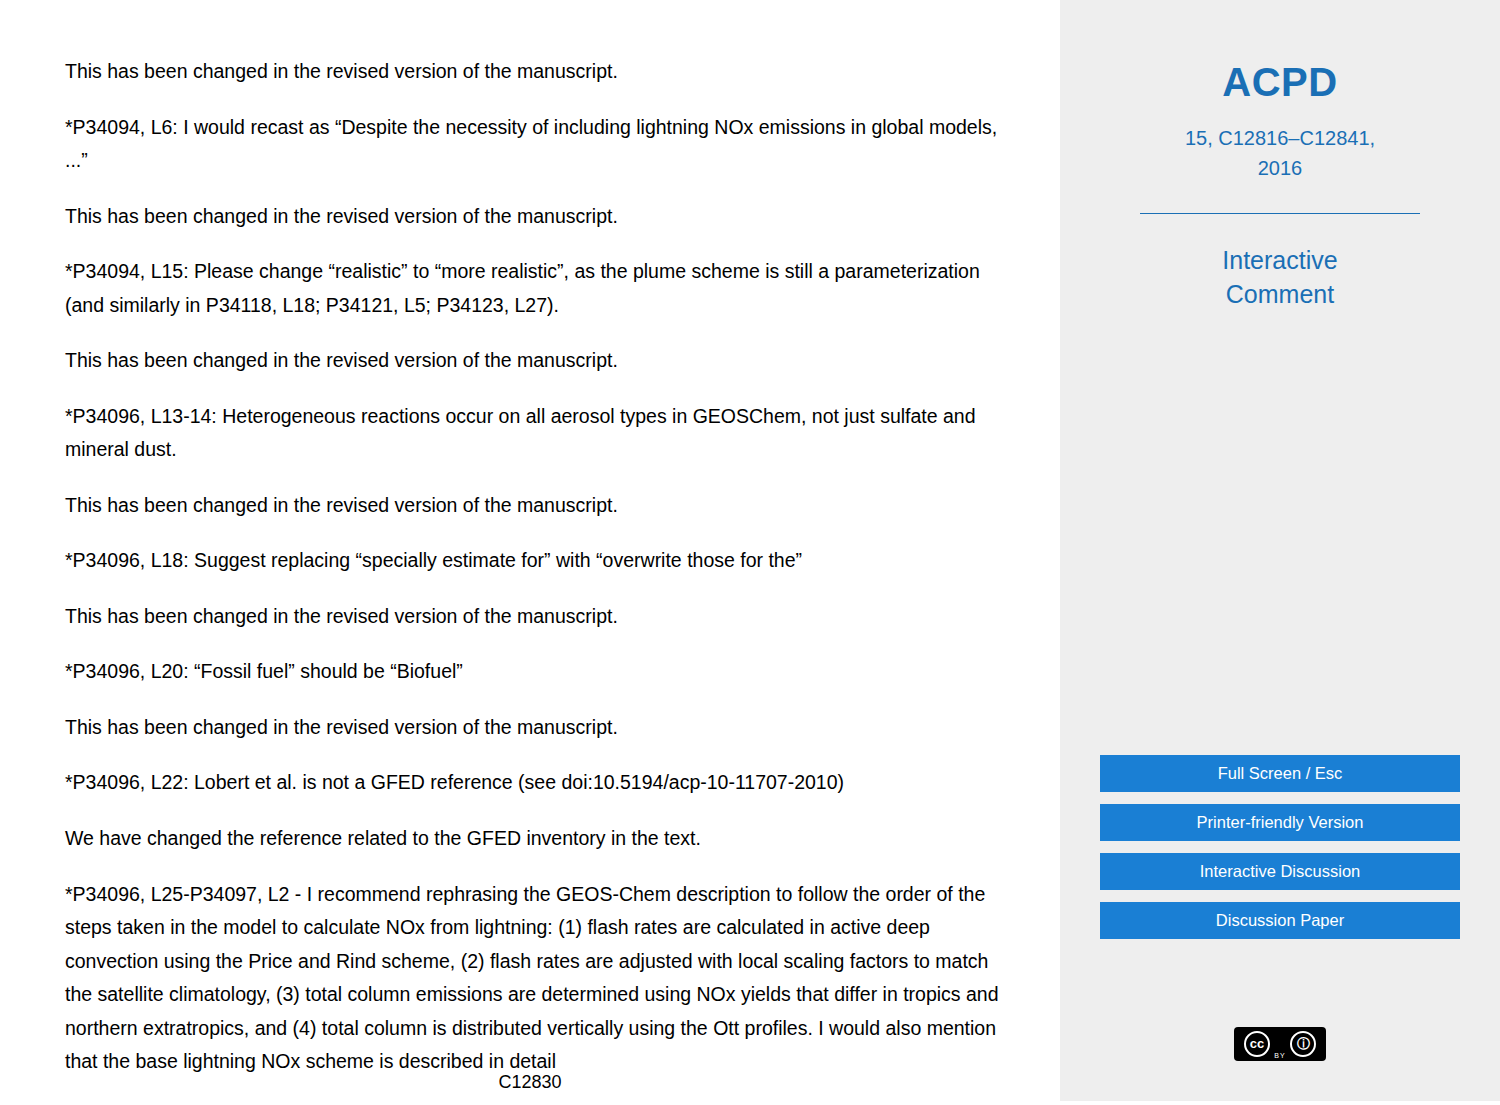This has been changed in the revised version of the manuscript.
*P34094, L6: I would recast as “Despite the necessity of including lightning NOx emissions in global models, ...”
This has been changed in the revised version of the manuscript.
*P34094, L15: Please change “realistic” to “more realistic”, as the plume scheme is still a parameterization (and similarly in P34118, L18; P34121, L5; P34123, L27).
This has been changed in the revised version of the manuscript.
*P34096, L13-14: Heterogeneous reactions occur on all aerosol types in GEOSChem, not just sulfate and mineral dust.
This has been changed in the revised version of the manuscript.
*P34096, L18: Suggest replacing “specially estimate for” with “overwrite those for the”
This has been changed in the revised version of the manuscript.
*P34096, L20: “Fossil fuel” should be “Biofuel”
This has been changed in the revised version of the manuscript.
*P34096, L22: Lobert et al. is not a GFED reference (see doi:10.5194/acp-10-11707-2010)
We have changed the reference related to the GFED inventory in the text.
*P34096, L25-P34097, L2 - I recommend rephrasing the GEOS-Chem description to follow the order of the steps taken in the model to calculate NOx from lightning: (1) flash rates are calculated in active deep convection using the Price and Rind scheme, (2) flash rates are adjusted with local scaling factors to match the satellite climatology, (3) total column emissions are determined using NOx yields that differ in tropics and northern extratropics, and (4) total column is distributed vertically using the Ott profiles. I would also mention that the base lightning NOx scheme is described in detail
C12830
ACPD
15, C12816–C12841,
2016
Interactive
Comment
Full Screen / Esc Printer-friendly Version Interactive Discussion Discussion Paper
cc
ⓘ
BY